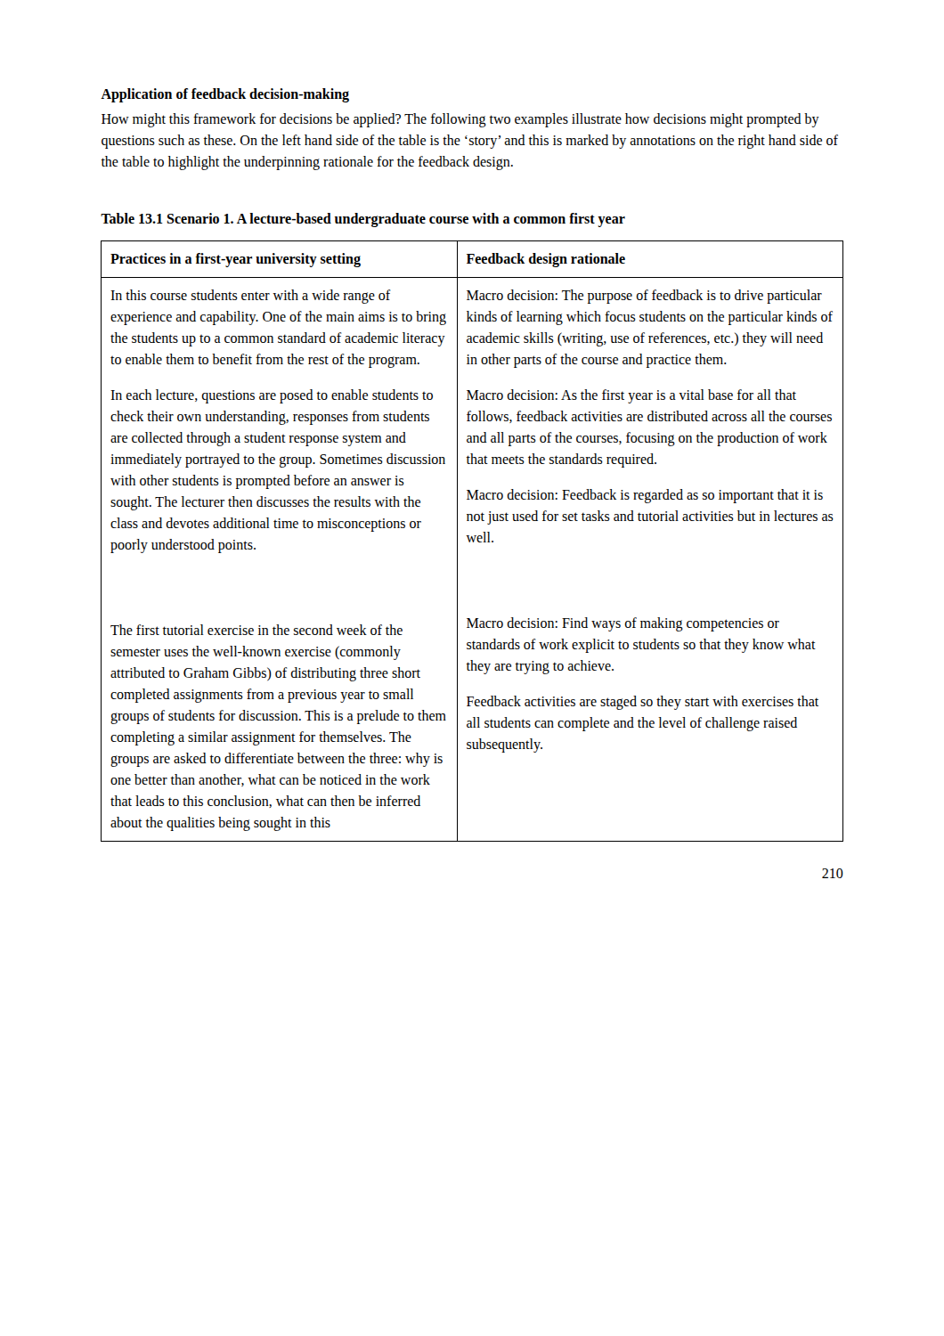Application of feedback decision-making
How might this framework for decisions be applied? The following two examples illustrate how decisions might prompted by questions such as these. On the left hand side of the table is the ‘story’ and this is marked by annotations on the right hand side of the table to highlight the underpinning rationale for the feedback design.
Table 13.1 Scenario 1. A lecture-based undergraduate course with a common first year
| Practices in a first-year university setting | Feedback design rationale |
| --- | --- |
| In this course students enter with a wide range of experience and capability. One of the main aims is to bring the students up to a common standard of academic literacy to enable them to benefit from the rest of the program. In each lecture, questions are posed to enable students to check their own understanding, responses from students are collected through a student response system and immediately portrayed to the group. Sometimes discussion with other students is prompted before an answer is sought. The lecturer then discusses the results with the class and devotes additional time to misconceptions or poorly understood points. The first tutorial exercise in the second week of the semester uses the well-known exercise (commonly attributed to Graham Gibbs) of distributing three short completed assignments from a previous year to small groups of students for discussion. This is a prelude to them completing a similar assignment for themselves. The groups are asked to differentiate between the three: why is one better than another, what can be noticed in the work that leads to this conclusion, what can then be inferred about the qualities being sought in this | Macro decision: The purpose of feedback is to drive particular kinds of learning which focus students on the particular kinds of academic skills (writing, use of references, etc.) they will need in other parts of the course and practice them. Macro decision: As the first year is a vital base for all that follows, feedback activities are distributed across all the courses and all parts of the courses, focusing on the production of work that meets the standards required. Macro decision: Feedback is regarded as so important that it is not just used for set tasks and tutorial activities but in lectures as well. Macro decision: Find ways of making competencies or standards of work explicit to students so that they know what they are trying to achieve. Feedback activities are staged so they start with exercises that all students can complete and the level of challenge raised subsequently. |
210